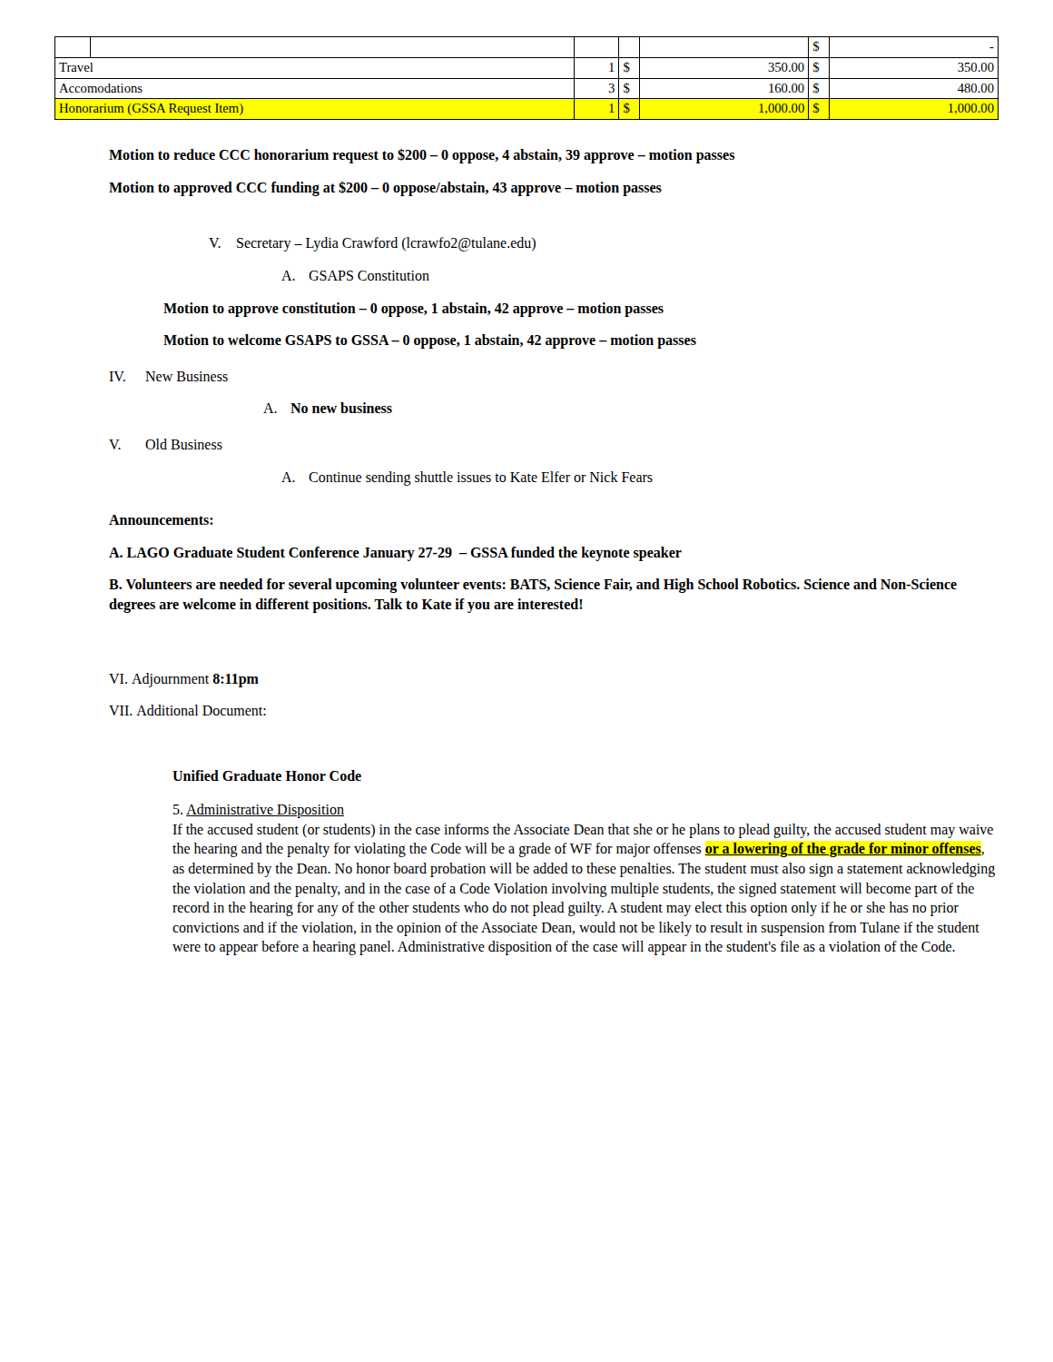| | | | | | $ | - |
| Travel | 1 | $ | 350.00 | $ | 350.00 |
| Accomodations | 3 | $ | 160.00 | $ | 480.00 |
| Honorarium (GSSA Request Item) | 1 | $ | 1,000.00 | $ | 1,000.00 |
Motion to reduce CCC honorarium request to $200 – 0 oppose, 4 abstain, 39 approve – motion passes
Motion to approved CCC funding at $200 – 0 oppose/abstain, 43 approve – motion passes
V. Secretary – Lydia Crawford (lcrawfo2@tulane.edu)
A. GSAPS Constitution
Motion to approve constitution – 0 oppose, 1 abstain, 42 approve – motion passes
Motion to welcome GSAPS to GSSA – 0 oppose, 1 abstain, 42 approve – motion passes
IV. New Business
A. No new business
V. Old Business
A. Continue sending shuttle issues to Kate Elfer or Nick Fears
Announcements:
A. LAGO Graduate Student Conference January 27-29 – GSSA funded the keynote speaker
B. Volunteers are needed for several upcoming volunteer events: BATS, Science Fair, and High School Robotics. Science and Non-Science degrees are welcome in different positions. Talk to Kate if you are interested!
VI. Adjournment 8:11pm
VII. Additional Document:
Unified Graduate Honor Code
5. Administrative Disposition
If the accused student (or students) in the case informs the Associate Dean that she or he plans to plead guilty, the accused student may waive the hearing and the penalty for violating the Code will be a grade of WF for major offenses or a lowering of the grade for minor offenses, as determined by the Dean. No honor board probation will be added to these penalties. The student must also sign a statement acknowledging the violation and the penalty, and in the case of a Code Violation involving multiple students, the signed statement will become part of the record in the hearing for any of the other students who do not plead guilty. A student may elect this option only if he or she has no prior convictions and if the violation, in the opinion of the Associate Dean, would not be likely to result in suspension from Tulane if the student were to appear before a hearing panel. Administrative disposition of the case will appear in the student's file as a violation of the Code.